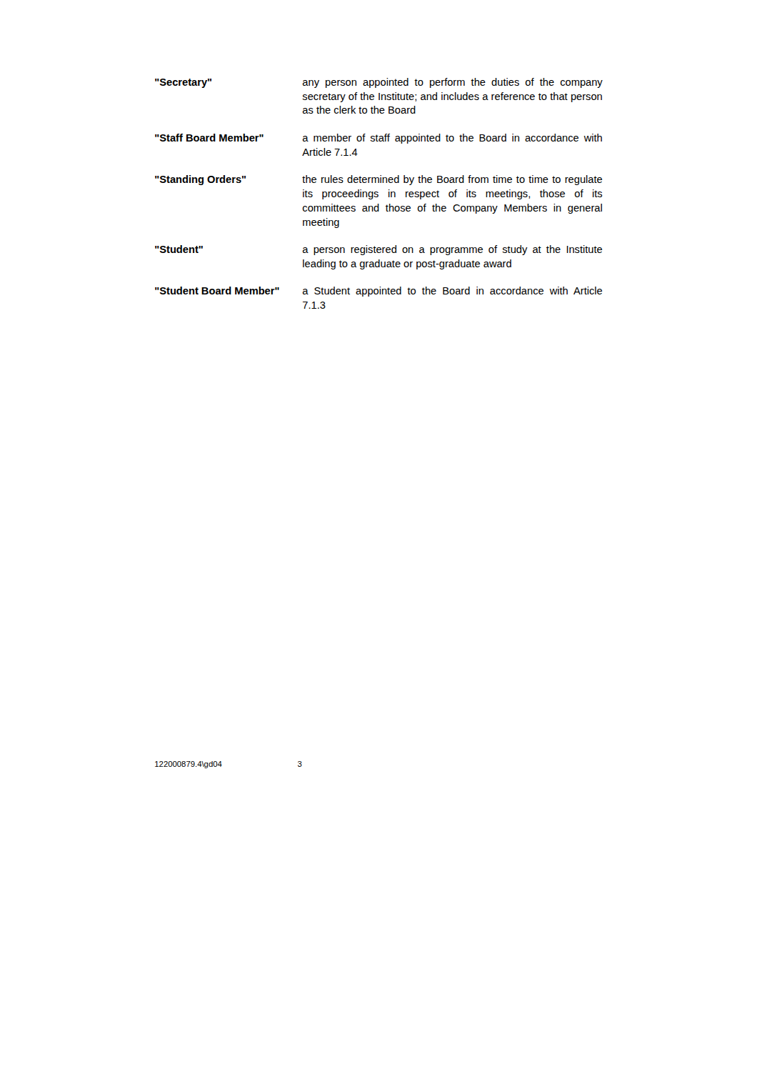| "Secretary" | any person appointed to perform the duties of the company secretary of the Institute; and includes a reference to that person as the clerk to the Board |
| "Staff Board Member" | a member of staff appointed to the Board in accordance with Article 7.1.4 |
| "Standing Orders" | the rules determined by the Board from time to time to regulate its proceedings in respect of its meetings, those of its committees and those of the Company Members in general meeting |
| "Student" | a person registered on a programme of study at the Institute leading to a graduate or post-graduate award |
| "Student Board Member" | a Student appointed to the Board in accordance with Article 7.1.3 |
122000879.4\gd04 3